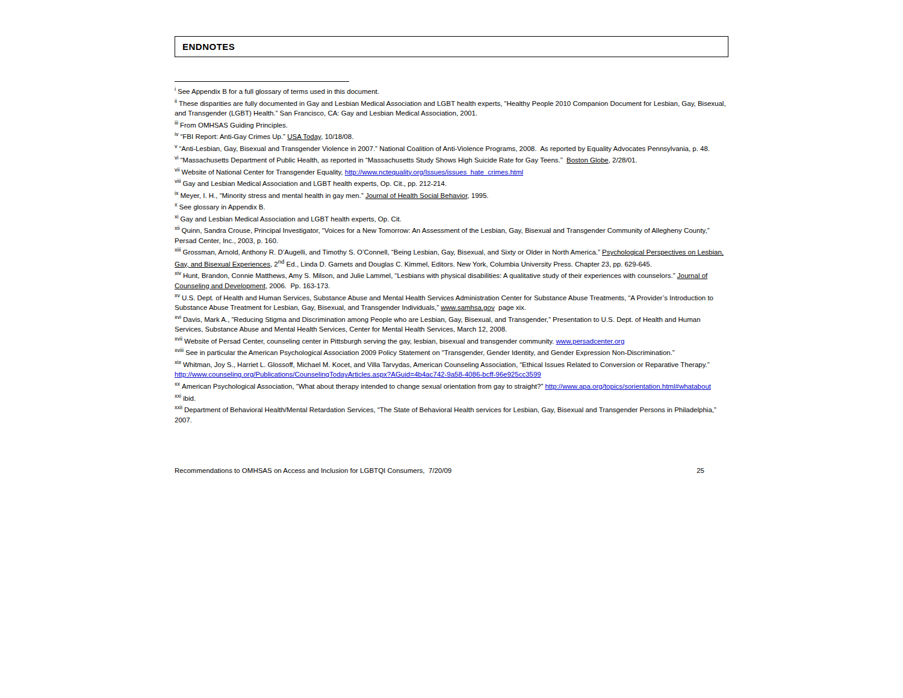ENDNOTES
iSee Appendix B for a full glossary of terms used in this document.
iiThese disparities are fully documented in Gay and Lesbian Medical Association and LGBT health experts, “Healthy People 2010 Companion Document for Lesbian, Gay, Bisexual, and Transgender (LGBT) Health.” San Francisco, CA: Gay and Lesbian Medical Association, 2001.
iiiFrom OMHSAS Guiding Principles.
iv“FBI Report: Anti-Gay Crimes Up.” USA Today, 10/18/08.
v“Anti-Lesbian, Gay, Bisexual and Transgender Violence in 2007.” National Coalition of Anti-Violence Programs, 2008. As reported by Equality Advocates Pennsylvania, p. 48.
vi“Massachusetts Department of Public Health, as reported in “Massachusetts Study Shows High Suicide Rate for Gay Teens.” Boston Globe, 2/28/01.
viiWebsite of National Center for Transgender Equality, http://www.nctequality.org/Issues/issues_hate_crimes.html
viiiGay and Lesbian Medical Association and LGBT health experts, Op. Cit., pp. 212-214.
ixMeyer, I. H., “Minority stress and mental health in gay men.” Journal of Health Social Behavior, 1995.
xSee glossary in Appendix B.
xiGay and Lesbian Medical Association and LGBT health experts, Op. Cit.
xiiQuinn, Sandra Crouse, Principal Investigator, “Voices for a New Tomorrow: An Assessment of the Lesbian, Gay, Bisexual and Transgender Community of Allegheny County,” Persad Center, Inc., 2003, p. 160.
xiiiGrossman, Arnold, Anthony R. D’Augelli, and Timothy S. O’Connell, “Being Lesbian, Gay, Bisexual, and Sixty or Older in North America.” Psychological Perspectives on Lesbian, Gay, and Bisexual Experiences, 2nd Ed., Linda D. Garnets and Douglas C. Kimmel, Editors. New York, Columbia University Press. Chapter 23, pp. 629-645.
xivHunt, Brandon, Connie Matthews, Amy S. Milson, and Julie Lammel, “Lesbians with physical disabilities: A qualitative study of their experiences with counselors.” Journal of Counseling and Development, 2006. Pp. 163-173.
xvU.S. Dept. of Health and Human Services, Substance Abuse and Mental Health Services Administration Center for Substance Abuse Treatments, “A Provider’s Introduction to Substance Abuse Treatment for Lesbian, Gay, Bisexual, and Transgender Individuals,” www.samhsa.gov page xix.
xviDavis, Mark A., “Reducing Stigma and Discrimination among People who are Lesbian, Gay, Bisexual, and Transgender,” Presentation to U.S. Dept. of Health and Human Services, Substance Abuse and Mental Health Services, Center for Mental Health Services, March 12, 2008.
xviiWebsite of Persad Center, counseling center in Pittsburgh serving the gay, lesbian, bisexual and transgender community. www.persadcenter.org
xviiiSee in particular the American Psychological Association 2009 Policy Statement on "Transgender, Gender Identity, and Gender Expression Non-Discrimination.”
xixWhitman, Joy S., Harriet L. Glossoff, Michael M. Kocet, and Villa Tarvydas, American Counseling Association, “Ethical Issues Related to Conversion or Reparative Therapy.” http://www.counseling.org/Publications/CounselingTodayArticles.aspx?AGuid=4b4ac742-9a58-4086-bcff-96e925cc3599
xxAmerican Psychological Association, “What about therapy intended to change sexual orientation from gay to straight?” http://www.apa.org/topics/sorientation.html#whatabout
xxiibid.
xxiiDepartment of Behavioral Health/Mental Retardation Services, “The State of Behavioral Health services for Lesbian, Gay, Bisexual and Transgender Persons in Philadelphia,” 2007.
Recommendations to OMHSAS on Access and Inclusion for LGBTQI Consumers, 7/20/09
25